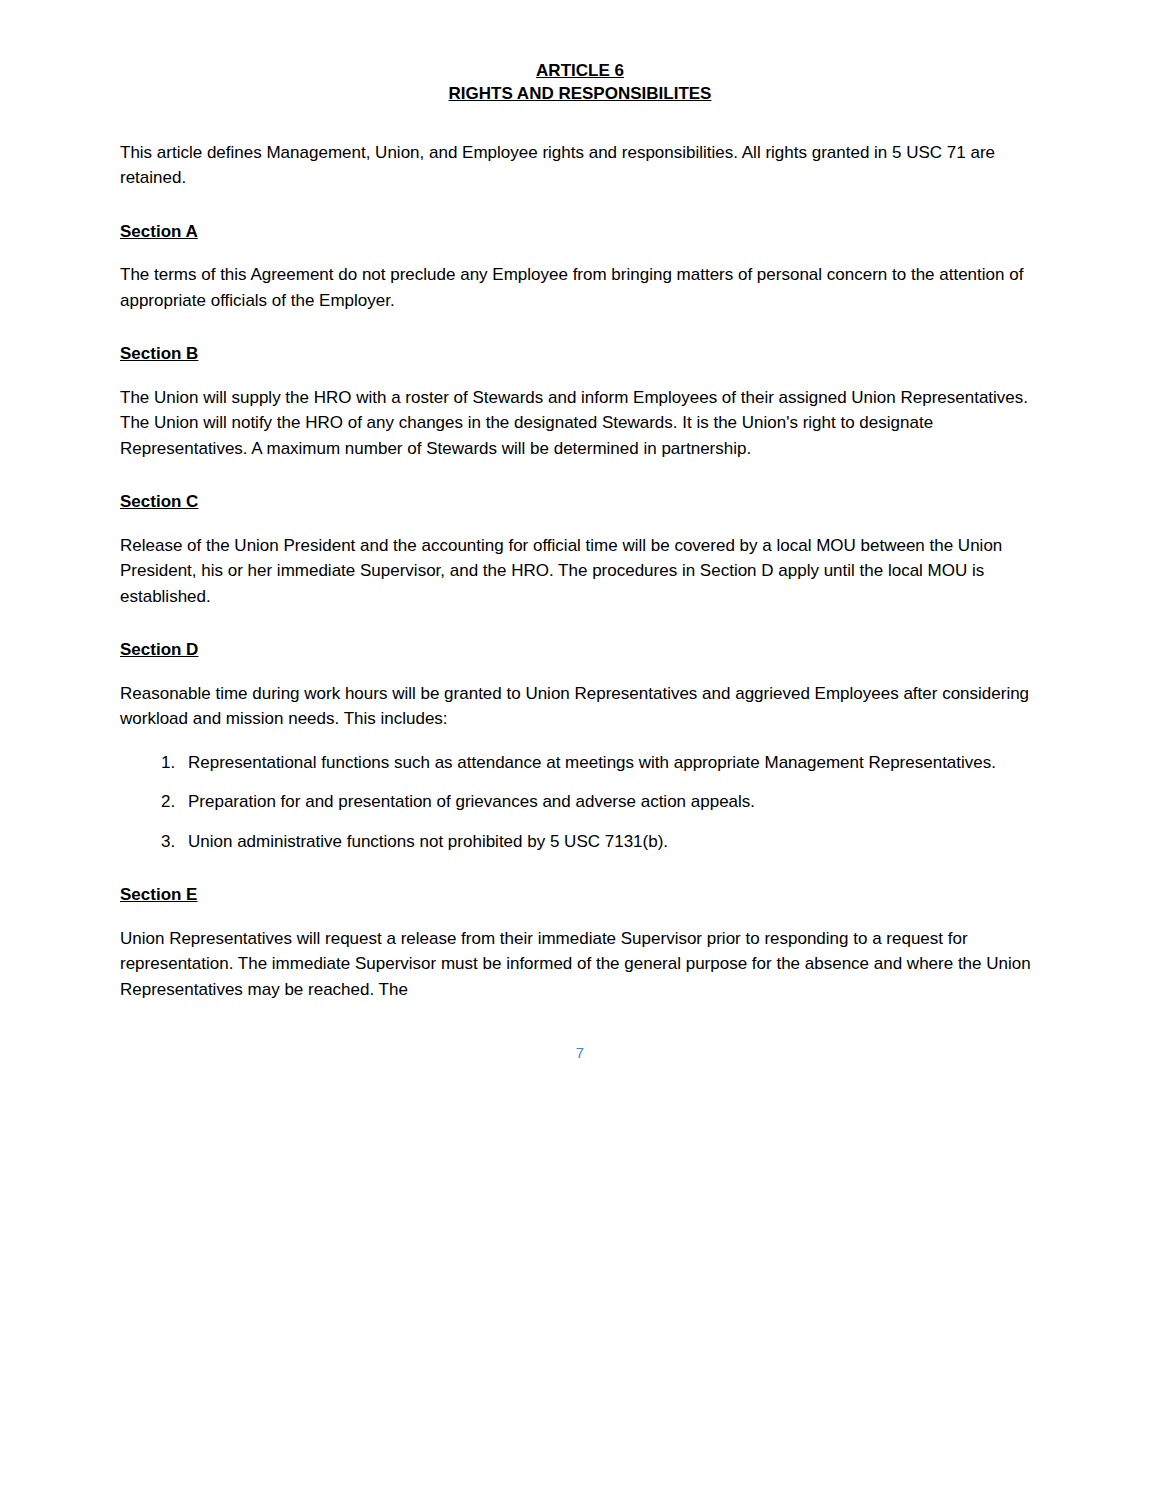ARTICLE 6
RIGHTS AND RESPONSIBILITES
This article defines Management, Union, and Employee rights and responsibilities. All rights granted in 5 USC 71 are retained.
Section A
The terms of this Agreement do not preclude any Employee from bringing matters of personal concern to the attention of appropriate officials of the Employer.
Section B
The Union will supply the HRO with a roster of Stewards and inform Employees of their assigned Union Representatives. The Union will notify the HRO of any changes in the designated Stewards. It is the Union's right to designate Representatives. A maximum number of Stewards will be determined in partnership.
Section C
Release of the Union President and the accounting for official time will be covered by a local MOU between the Union President, his or her immediate Supervisor, and the HRO. The procedures in Section D apply until the local MOU is established.
Section D
Reasonable time during work hours will be granted to Union Representatives and aggrieved Employees after considering workload and mission needs. This includes:
Representational functions such as attendance at meetings with appropriate Management Representatives.
Preparation for and presentation of grievances and adverse action appeals.
Union administrative functions not prohibited by 5 USC 7131(b).
Section E
Union Representatives will request a release from their immediate Supervisor prior to responding to a request for representation. The immediate Supervisor must be informed of the general purpose for the absence and where the Union Representatives may be reached. The
7